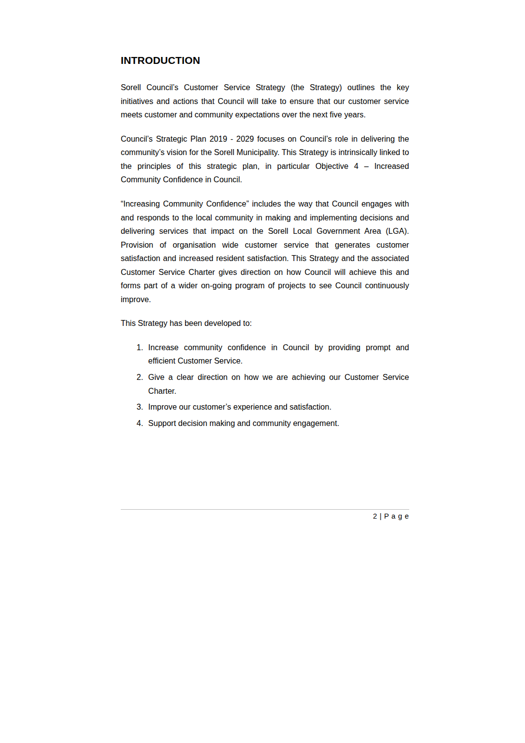INTRODUCTION
Sorell Council’s Customer Service Strategy (the Strategy) outlines the key initiatives and actions that Council will take to ensure that our customer service meets customer and community expectations over the next five years.
Council’s Strategic Plan 2019 - 2029 focuses on Council’s role in delivering the community’s vision for the Sorell Municipality. This Strategy is intrinsically linked to the principles of this strategic plan, in particular Objective 4 – Increased Community Confidence in Council.
“Increasing Community Confidence” includes the way that Council engages with and responds to the local community in making and implementing decisions and delivering services that impact on the Sorell Local Government Area (LGA). Provision of organisation wide customer service that generates customer satisfaction and increased resident satisfaction. This Strategy and the associated Customer Service Charter gives direction on how Council will achieve this and forms part of a wider on-going program of projects to see Council continuously improve.
This Strategy has been developed to:
Increase community confidence in Council by providing prompt and efficient Customer Service.
Give a clear direction on how we are achieving our Customer Service Charter.
Improve our customer’s experience and satisfaction.
Support decision making and community engagement.
2 | P a g e